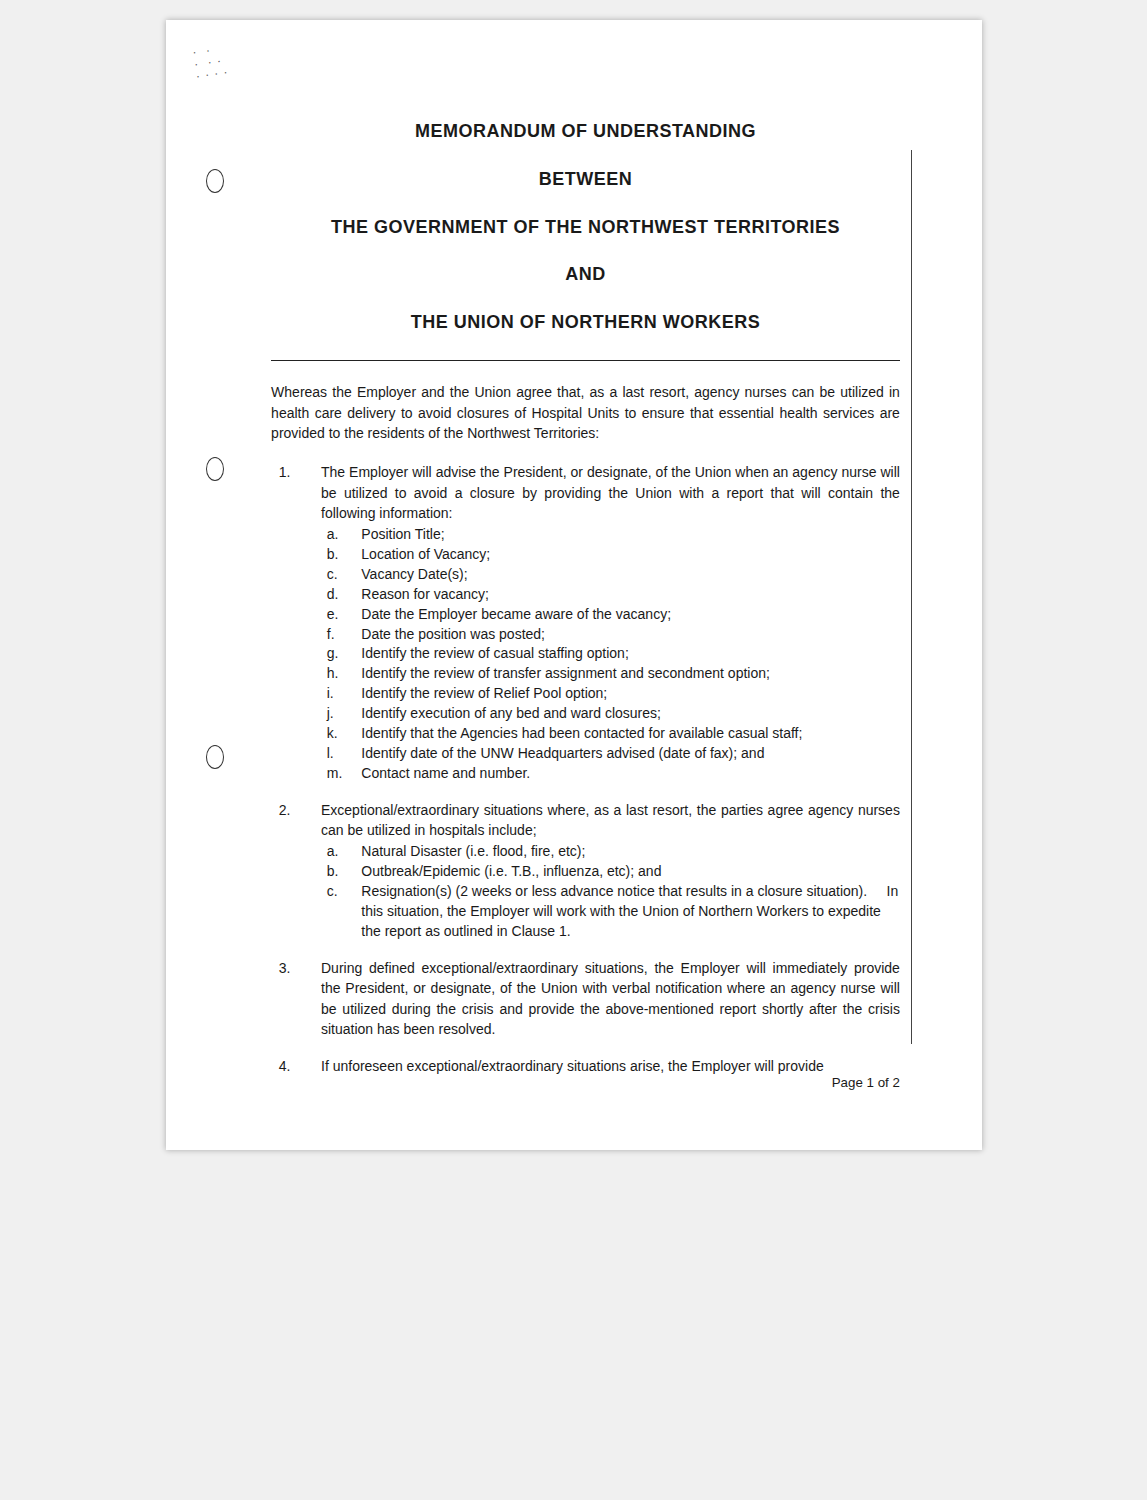· ·
· · ·
· · · ·
MEMORANDUM OF UNDERSTANDING
BETWEEN
THE GOVERNMENT OF THE NORTHWEST TERRITORIES
AND
THE UNION OF NORTHERN WORKERS
Whereas the Employer and the Union agree that, as a last resort, agency nurses can be utilized in health care delivery to avoid closures of Hospital Units to ensure that essential health services are provided to the residents of the Northwest Territories:
The Employer will advise the President, or designate, of the Union when an agency nurse will be utilized to avoid a closure by providing the Union with a report that will contain the following information:
a. Position Title;
b. Location of Vacancy;
c. Vacancy Date(s);
d. Reason for vacancy;
e. Date the Employer became aware of the vacancy;
f. Date the position was posted;
g. Identify the review of casual staffing option;
h. Identify the review of transfer assignment and secondment option;
i. Identify the review of Relief Pool option;
j. Identify execution of any bed and ward closures;
k. Identify that the Agencies had been contacted for available casual staff;
l. Identify date of the UNW Headquarters advised (date of fax); and
m. Contact name and number.
Exceptional/extraordinary situations where, as a last resort, the parties agree agency nurses can be utilized in hospitals include;
a. Natural Disaster (i.e. flood, fire, etc);
b. Outbreak/Epidemic (i.e. T.B., influenza, etc); and
c. Resignation(s) (2 weeks or less advance notice that results in a closure situation). In this situation, the Employer will work with the Union of Northern Workers to expedite the report as outlined in Clause 1.
During defined exceptional/extraordinary situations, the Employer will immediately provide the President, or designate, of the Union with verbal notification where an agency nurse will be utilized during the crisis and provide the above-mentioned report shortly after the crisis situation has been resolved.
If unforeseen exceptional/extraordinary situations arise, the Employer will provide
Page 1 of 2